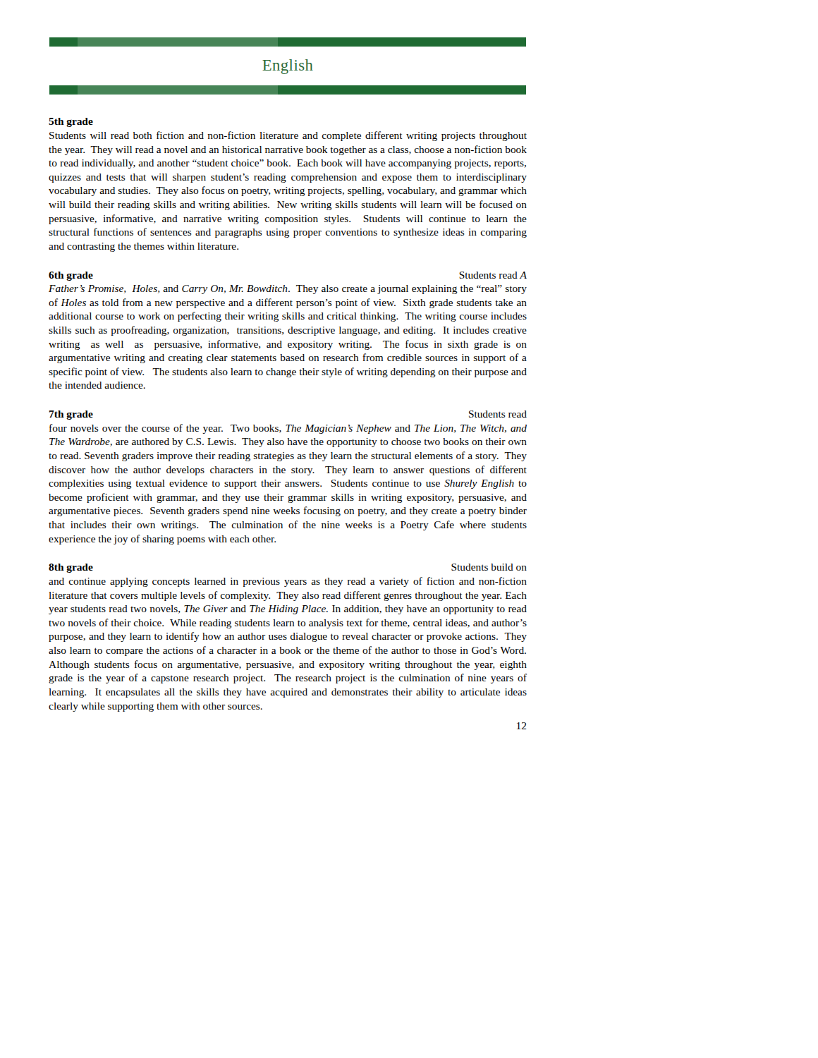English
5th grade
Students will read both fiction and non-fiction literature and complete different writing projects throughout the year. They will read a novel and an historical narrative book together as a class, choose a non-fiction book to read individually, and another “student choice” book. Each book will have accompanying projects, reports, quizzes and tests that will sharpen student’s reading comprehension and expose them to interdisciplinary vocabulary and studies. They also focus on poetry, writing projects, spelling, vocabulary, and grammar which will build their reading skills and writing abilities. New writing skills students will learn will be focused on persuasive, informative, and narrative writing composition styles. Students will continue to learn the structural functions of sentences and paragraphs using proper conventions to synthesize ideas in comparing and contrasting the themes within literature.
6th grade Students read A
Father’s Promise, Holes, and Carry On, Mr. Bowditch. They also create a journal explaining the “real” story of Holes as told from a new perspective and a different person’s point of view. Sixth grade students take an additional course to work on perfecting their writing skills and critical thinking. The writing course includes skills such as proofreading, organization, transitions, descriptive language, and editing. It includes creative writing as well as persuasive, informative, and expository writing. The focus in sixth grade is on argumentative writing and creating clear statements based on research from credible sources in support of a specific point of view. The students also learn to change their style of writing depending on their purpose and the intended audience.
7th grade Students read
four novels over the course of the year. Two books, The Magician’s Nephew and The Lion, The Witch, and The Wardrobe, are authored by C.S. Lewis. They also have the opportunity to choose two books on their own to read. Seventh graders improve their reading strategies as they learn the structural elements of a story. They discover how the author develops characters in the story. They learn to answer questions of different complexities using textual evidence to support their answers. Students continue to use Shurely English to become proficient with grammar, and they use their grammar skills in writing expository, persuasive, and argumentative pieces. Seventh graders spend nine weeks focusing on poetry, and they create a poetry binder that includes their own writings. The culmination of the nine weeks is a Poetry Cafe where students experience the joy of sharing poems with each other.
8th grade Students build on
and continue applying concepts learned in previous years as they read a variety of fiction and non-fiction literature that covers multiple levels of complexity. They also read different genres throughout the year. Each year students read two novels, The Giver and The Hiding Place. In addition, they have an opportunity to read two novels of their choice. While reading students learn to analysis text for theme, central ideas, and author’s purpose, and they learn to identify how an author uses dialogue to reveal character or provoke actions. They also learn to compare the actions of a character in a book or the theme of the author to those in God’s Word. Although students focus on argumentative, persuasive, and expository writing throughout the year, eighth grade is the year of a capstone research project. The research project is the culmination of nine years of learning. It encapsulates all the skills they have acquired and demonstrates their ability to articulate ideas clearly while supporting them with other sources.
12